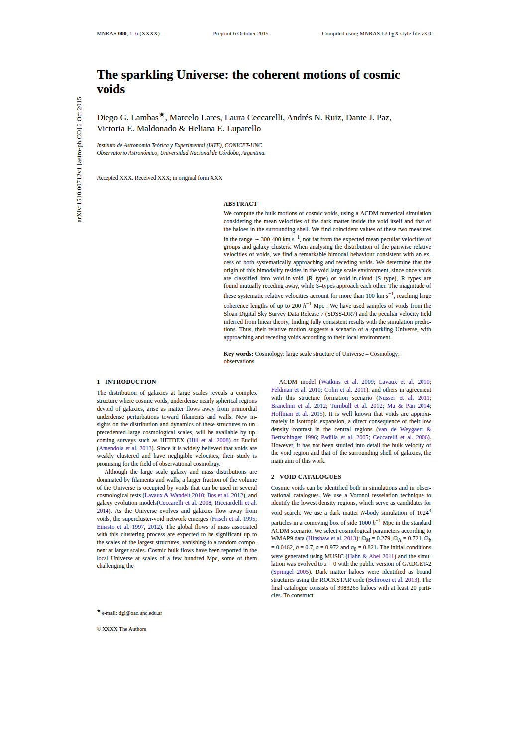arXiv:1510.00712v1 [astro-ph.CO] 2 Oct 2015
MNRAS 000, 1–6 (XXXX)
Preprint 6 October 2015
Compiled using MNRAS La TEX style file v3.0
The sparkling Universe: the coherent motions of cosmic voids
Diego G. Lambas★, Marcelo Lares, Laura Ceccarelli, Andrés N. Ruiz, Dante J. Paz,
Victoria E. Maldonado & Heliana E. Luparello
Instituto de Astronomía Teórica y Experimental (IATE), CONICET-UNC
Observatorio Astronómico, Universidad Nacional de Córdoba, Argentina.
Accepted XXX. Received XXX; in original form XXX
ABSTRACT
We compute the bulk motions of cosmic voids, using a ΛCDM numerical simulation considering the mean velocities of the dark matter inside the void itself and that of the haloes in the surrounding shell. We find coincident values of these two measures in the range ∼ 300-400 km s−1, not far from the expected mean peculiar velocities of groups and galaxy clusters. When analysing the distribution of the pairwise relative velocities of voids, we find a remarkable bimodal behaviour consistent with an excess of both systematically approaching and receding voids. We determine that the origin of this bimodality resides in the void large scale environment, since once voids are classified into void-in-void (R–type) or void-in-cloud (S–type), R–types are found mutually receding away, while S–types approach each other. The magnitude of these systematic relative velocities account for more than 100 km s−1, reaching large coherence lengths of up to 200 h−1 Mpc . We have used samples of voids from the Sloan Digital Sky Survey Data Release 7 (SDSS-DR7) and the peculiar velocity field inferred from linear theory, finding fully consistent results with the simulation predictions. Thus, their relative motion suggests a scenario of a sparkling Universe, with approaching and receding voids according to their local environment.
Key words: Cosmology: large scale structure of Universe – Cosmology: observations
1 INTRODUCTION
The distribution of galaxies at large scales reveals a complex structure where cosmic voids, underdense nearly spherical regions devoid of galaxies, arise as matter flows away from primordial underdense perturbations toward filaments and walls. New insights on the distribution and dynamics of these structures to unprecedented large cosmological scales, will be available by upcoming surveys such as HETDEX (Hill et al. 2008) or Euclid (Amendola et al. 2013). Since it is widely believed that voids are weakly clustered and have negligible velocities, their study is promising for the field of observational cosmology.
Although the large scale galaxy and mass distributions are dominated by filaments and walls, a larger fraction of the volume of the Universe is occupied by voids that can be used in several cosmological tests (Lavaux & Wandelt 2010; Bos et al. 2012), and galaxy evolution models(Ceccarelli et al. 2008; Ricciardelli et al. 2014). As the Universe evolves and galaxies flow away from voids, the supercluster-void network emerges (Frisch et al. 1995; Einasto et al. 1997, 2012). The global flows of mass associated with this clustering process are expected to be significant up to the scales of the largest structures, vanishing to a random component at larger scales. Cosmic bulk flows have been reported in the local Universe at scales of a few hundred Mpc, some of them challenging the
ΛCDM model (Watkins et al. 2009; Lavaux et al. 2010; Feldman et al. 2010; Colin et al. 2011). and others in agreement with this structure formation scenario (Nusser et al. 2011; Branchini et al. 2012; Turnbull et al. 2012; Ma & Pan 2014; Hoffman et al. 2015). It is well known that voids are approximately in isotropic expansion, a direct consequence of their low density contrast in the central regions (van de Weygaert & Bertschinger 1996; Padilla et al. 2005; Ceccarelli et al. 2006). However, it has not been studied into detail the bulk velocity of the void region and that of the surrounding shell of galaxies, the main aim of this work.
2 VOID CATALOGUES
Cosmic voids can be identified both in simulations and in observational catalogues. We use a Voronoi tesselation technique to identify the lowest density regions, which serve as candidates for void search. We use a dark matter N-body simulation of 10243 particles in a comoving box of side 1000 h−1 Mpc in the standard ΛCDM scenario. We select cosmological parameters according to WMAP9 data (Hinshaw et al. 2013): ΩM = 0.279, ΩΛ = 0.721, Ωb = 0.0462, h = 0.7, n = 0.972 and σ8 = 0.821. The initial conditions were generated using MUSIC (Hahn & Abel 2011) and the simulation was evolved to z = 0 with the public version of GADGET-2 (Springel 2005). Dark matter haloes were identified as bound structures using the ROCKSTAR code (Behroozi et al. 2013). The final catalogue consists of 3983265 haloes with at least 20 particles. To construct
★ e-mail: dgl@oac.unc.edu.ar
© XXXX The Authors